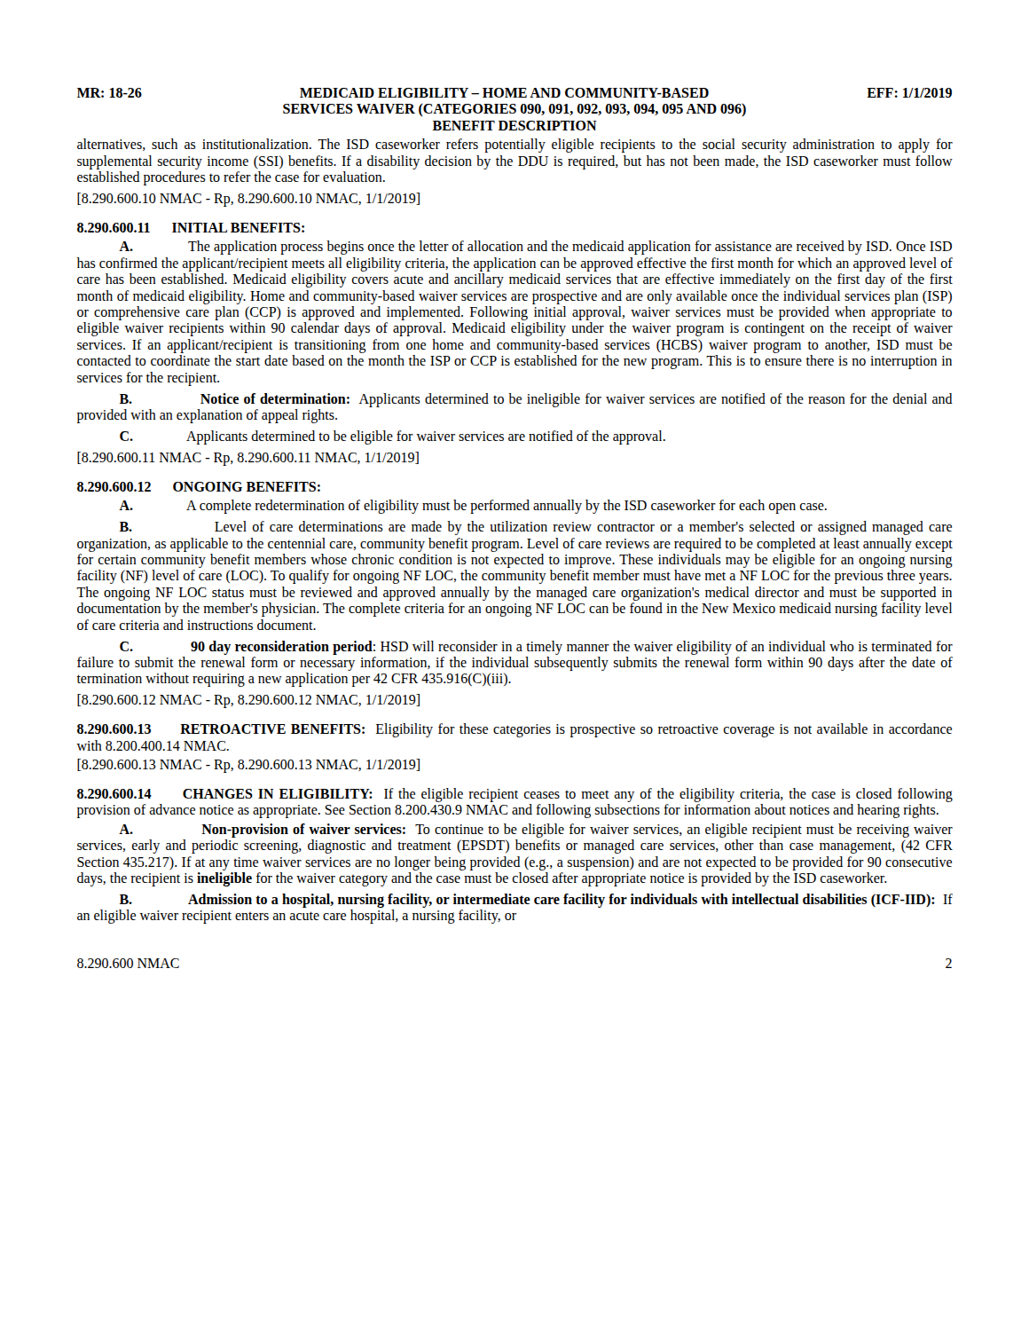MR: 18-26 MEDICAID ELIGIBILITY – HOME AND COMMUNITY-BASED EFF: 1/1/2019
SERVICES WAIVER (CATEGORIES 090, 091, 092, 093, 094, 095 AND 096)
BENEFIT DESCRIPTION
alternatives, such as institutionalization. The ISD caseworker refers potentially eligible recipients to the social security administration to apply for supplemental security income (SSI) benefits. If a disability decision by the DDU is required, but has not been made, the ISD caseworker must follow established procedures to refer the case for evaluation.
[8.290.600.10 NMAC - Rp, 8.290.600.10 NMAC, 1/1/2019]
8.290.600.11 INITIAL BENEFITS:
A. The application process begins once the letter of allocation and the medicaid application for assistance are received by ISD. Once ISD has confirmed the applicant/recipient meets all eligibility criteria, the application can be approved effective the first month for which an approved level of care has been established. Medicaid eligibility covers acute and ancillary medicaid services that are effective immediately on the first day of the first month of medicaid eligibility. Home and community-based waiver services are prospective and are only available once the individual services plan (ISP) or comprehensive care plan (CCP) is approved and implemented. Following initial approval, waiver services must be provided when appropriate to eligible waiver recipients within 90 calendar days of approval. Medicaid eligibility under the waiver program is contingent on the receipt of waiver services. If an applicant/recipient is transitioning from one home and community-based services (HCBS) waiver program to another, ISD must be contacted to coordinate the start date based on the month the ISP or CCP is established for the new program. This is to ensure there is no interruption in services for the recipient.
B. Notice of determination: Applicants determined to be ineligible for waiver services are notified of the reason for the denial and provided with an explanation of appeal rights.
C. Applicants determined to be eligible for waiver services are notified of the approval.
[8.290.600.11 NMAC - Rp, 8.290.600.11 NMAC, 1/1/2019]
8.290.600.12 ONGOING BENEFITS:
A. A complete redetermination of eligibility must be performed annually by the ISD caseworker for each open case.
B. Level of care determinations are made by the utilization review contractor or a member's selected or assigned managed care organization, as applicable to the centennial care, community benefit program. Level of care reviews are required to be completed at least annually except for certain community benefit members whose chronic condition is not expected to improve. These individuals may be eligible for an ongoing nursing facility (NF) level of care (LOC). To qualify for ongoing NF LOC, the community benefit member must have met a NF LOC for the previous three years. The ongoing NF LOC status must be reviewed and approved annually by the managed care organization's medical director and must be supported in documentation by the member's physician. The complete criteria for an ongoing NF LOC can be found in the New Mexico medicaid nursing facility level of care criteria and instructions document.
C. 90 day reconsideration period: HSD will reconsider in a timely manner the waiver eligibility of an individual who is terminated for failure to submit the renewal form or necessary information, if the individual subsequently submits the renewal form within 90 days after the date of termination without requiring a new application per 42 CFR 435.916(C)(iii).
[8.290.600.12 NMAC - Rp, 8.290.600.12 NMAC, 1/1/2019]
8.290.600.13 RETROACTIVE BENEFITS: Eligibility for these categories is prospective so retroactive coverage is not available in accordance with 8.200.400.14 NMAC.
[8.290.600.13 NMAC - Rp, 8.290.600.13 NMAC, 1/1/2019]
8.290.600.14 CHANGES IN ELIGIBILITY: If the eligible recipient ceases to meet any of the eligibility criteria, the case is closed following provision of advance notice as appropriate. See Section 8.200.430.9 NMAC and following subsections for information about notices and hearing rights.
A. Non-provision of waiver services: To continue to be eligible for waiver services, an eligible recipient must be receiving waiver services, early and periodic screening, diagnostic and treatment (EPSDT) benefits or managed care services, other than case management, (42 CFR Section 435.217). If at any time waiver services are no longer being provided (e.g., a suspension) and are not expected to be provided for 90 consecutive days, the recipient is ineligible for the waiver category and the case must be closed after appropriate notice is provided by the ISD caseworker.
B. Admission to a hospital, nursing facility, or intermediate care facility for individuals with intellectual disabilities (ICF-IID): If an eligible waiver recipient enters an acute care hospital, a nursing facility, or
8.290.600 NMAC 2